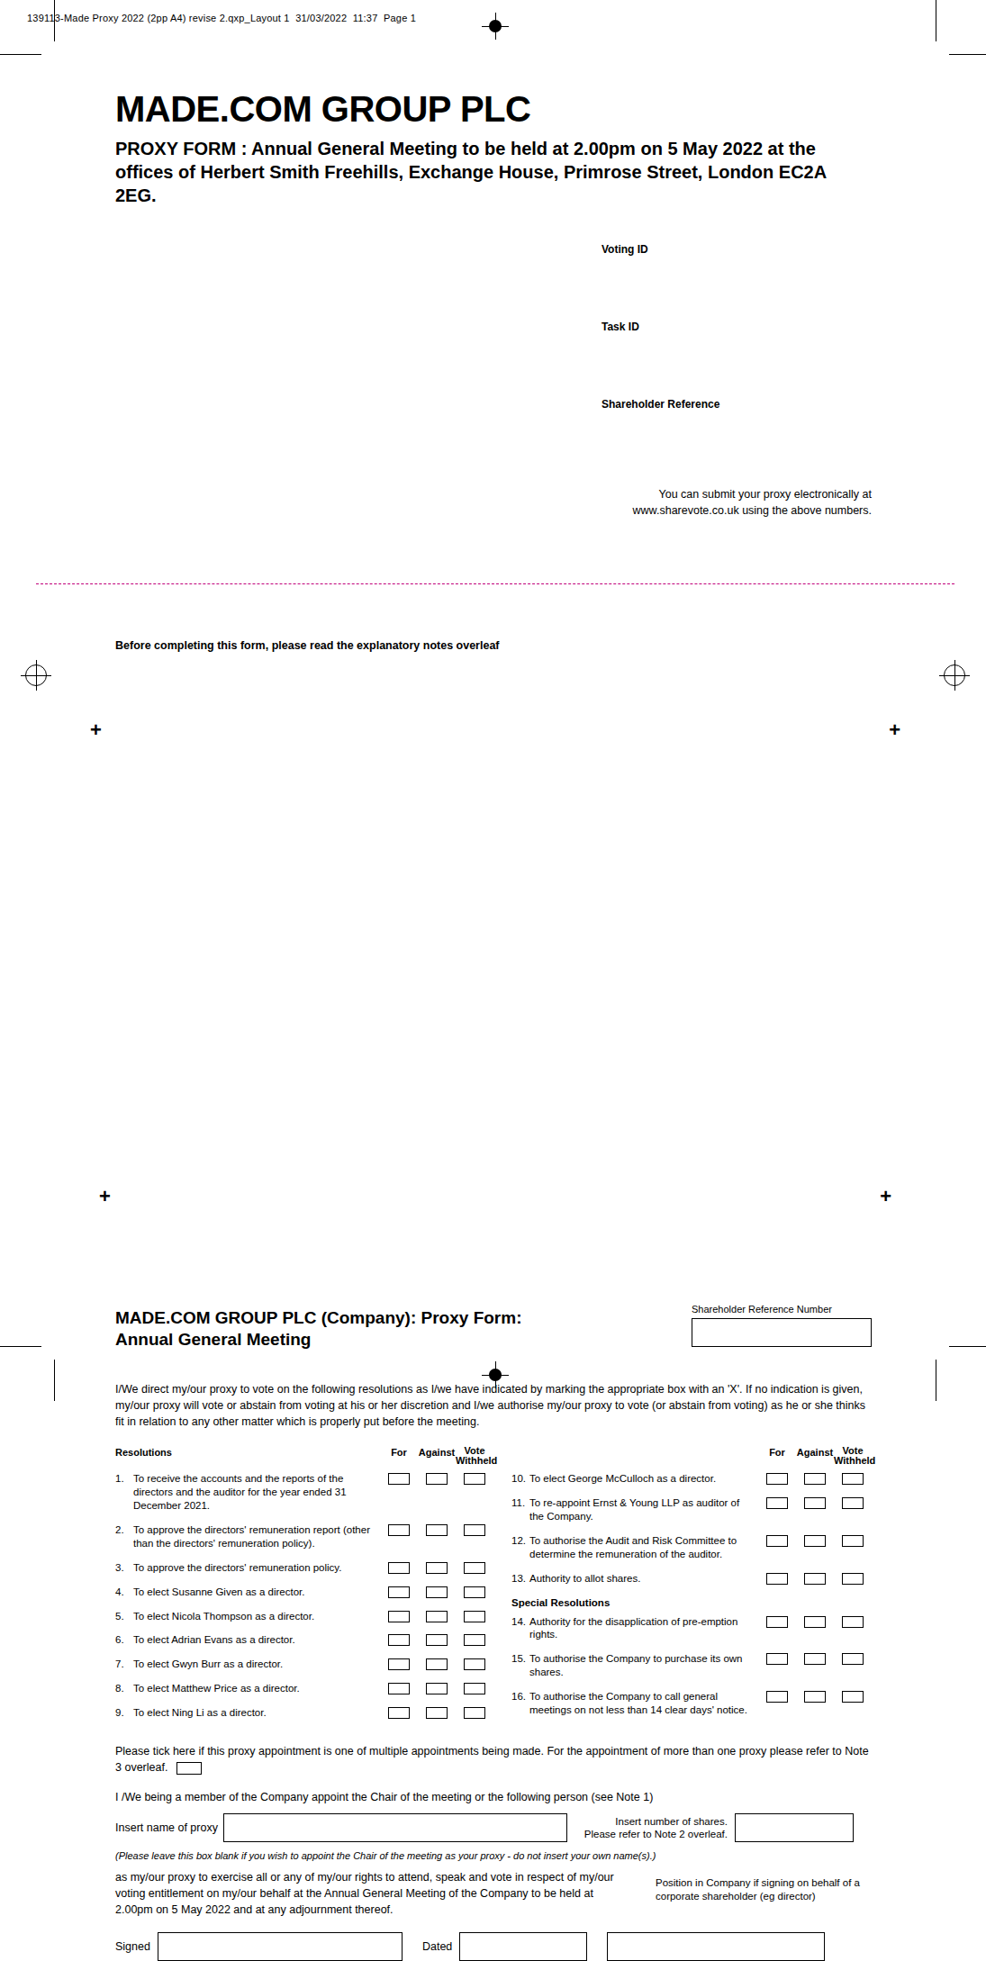139113-Made Proxy 2022 (2pp A4) revise 2.qxp_Layout 1 31/03/2022 11:37 Page 1
+
+
+
+
MADE.COM GROUP PLC
PROXY FORM : Annual General Meeting to be held at 2.00pm on 5 May 2022 at the offices of Herbert Smith Freehills, Exchange House, Primrose Street, London EC2A 2EG.
Voting ID
Task ID
Shareholder Reference
You can submit your proxy electronically at
www.sharevote.co.uk using the above numbers.
Before completing this form, please read the explanatory notes overleaf
MADE.COM GROUP PLC (Company): Proxy Form:
Annual General Meeting
Shareholder Reference Number
I/We direct my/our proxy to vote on the following resolutions as I/we have indicated by marking the appropriate box with an 'X'. If no indication is given, my/our proxy will vote or abstain from voting at his or her discretion and I/we authorise my/our proxy to vote (or abstain from voting) as he or she thinks fit in relation to any other matter which is properly put before the meeting.
Resolutions
For
Against
Vote
Withheld
1. To receive the accounts and the reports of the directors and the auditor for the year ended 31 December 2021.
2. To approve the directors' remuneration report (other than the directors' remuneration policy).
3. To approve the directors' remuneration policy.
4. To elect Susanne Given as a director.
5. To elect Nicola Thompson as a director.
6. To elect Adrian Evans as a director.
7. To elect Gwyn Burr as a director.
8. To elect Matthew Price as a director.
9. To elect Ning Li as a director.
For
Against
Vote
Withheld
10. To elect George McCulloch as a director.
11. To re-appoint Ernst & Young LLP as auditor of the Company.
12. To authorise the Audit and Risk Committee to determine the remuneration of the auditor.
13. Authority to allot shares.
Special Resolutions
14. Authority for the disapplication of pre-emption rights.
15. To authorise the Company to purchase its own shares.
16. To authorise the Company to call general meetings on not less than 14 clear days' notice.
Please tick here if this proxy appointment is one of multiple appointments being made. For the appointment of more than one proxy please refer to Note 3 overleaf.
I /We being a member of the Company appoint the Chair of the meeting or the following person (see Note 1)
Insert name of proxy
Insert number of shares.
Please refer to Note 2 overleaf.
(Please leave this box blank if you wish to appoint the Chair of the meeting as your proxy - do not insert your own name(s).)
as my/our proxy to exercise all or any of my/our rights to attend, speak and vote in respect of my/our voting entitlement on my/our behalf at the Annual General Meeting of the Company to be held at 2.00pm on 5 May 2022 and at any adjournment thereof.
Position in Company if signing on behalf of a corporate shareholder (eg director)
Signed
Dated